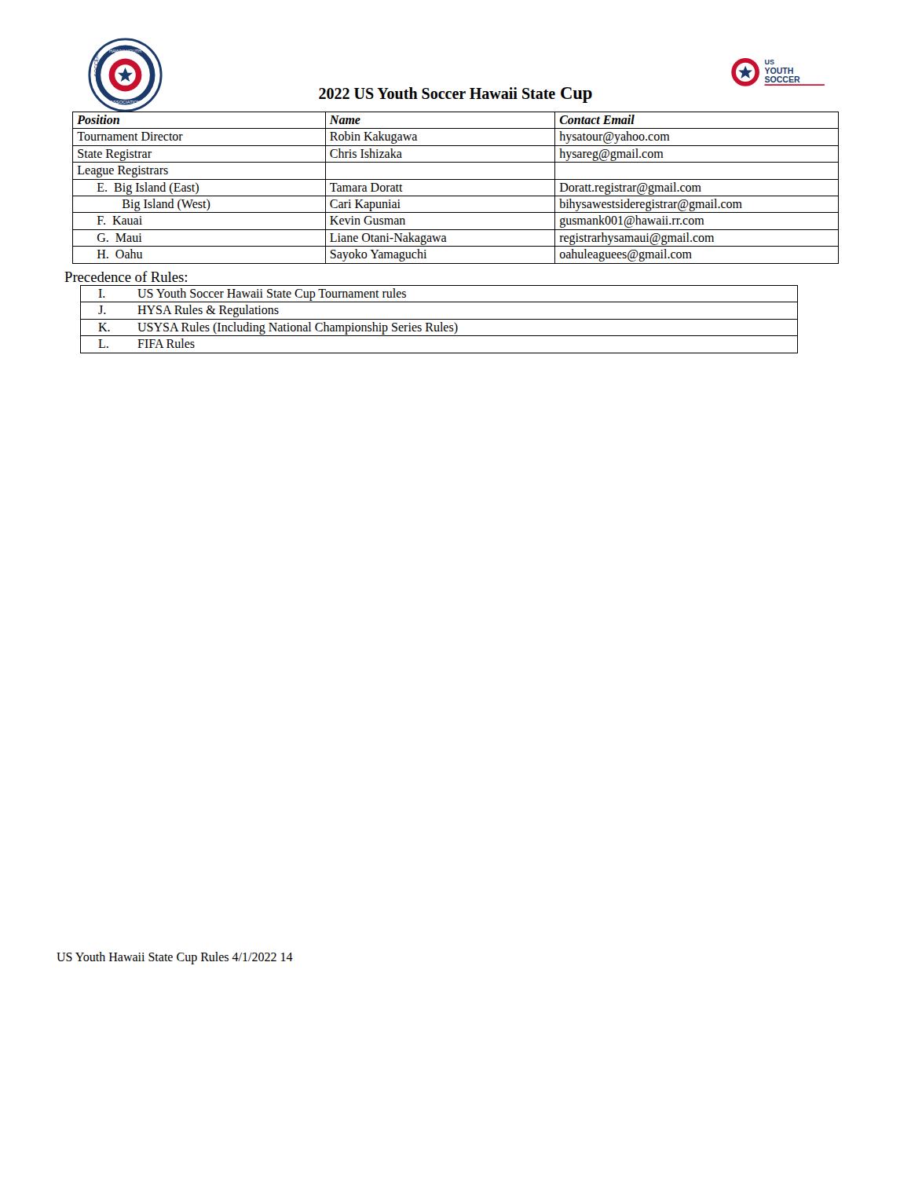HAWAII YOUTH ASSOCIATION SOCCER US YOUTH SOCCER
2022 US Youth Soccer Hawaii State Cup
| Position | Name | Contact Email |
| --- | --- | --- |
| Tournament Director | Robin Kakugawa | hysatour@yahoo.com |
| State Registrar | Chris Ishizaka | hysareg@gmail.com |
| League Registrars | | |
| E. Big Island (East) | Tamara Doratt | Doratt.registrar@gmail.com |
| Big Island (West) | Cari Kapuniai | bihysawestsideregistrar@gmail.com |
| F. Kauai | Kevin Gusman | gusmank001@hawaii.rr.com |
| G. Maui | Liane Otani-Nakagawa | registrarhysamaui@gmail.com |
| H. Oahu | Sayoko Yamaguchi | oahuleaguees@gmail.com |
Precedence of Rules:
| I. | US Youth Soccer Hawaii State Cup Tournament rules |
| J. | HYSA Rules & Regulations |
| K. | USYSA Rules (Including National Championship Series Rules) |
| L. | FIFA Rules |
US Youth Hawaii State Cup Rules 4/1/2022 14